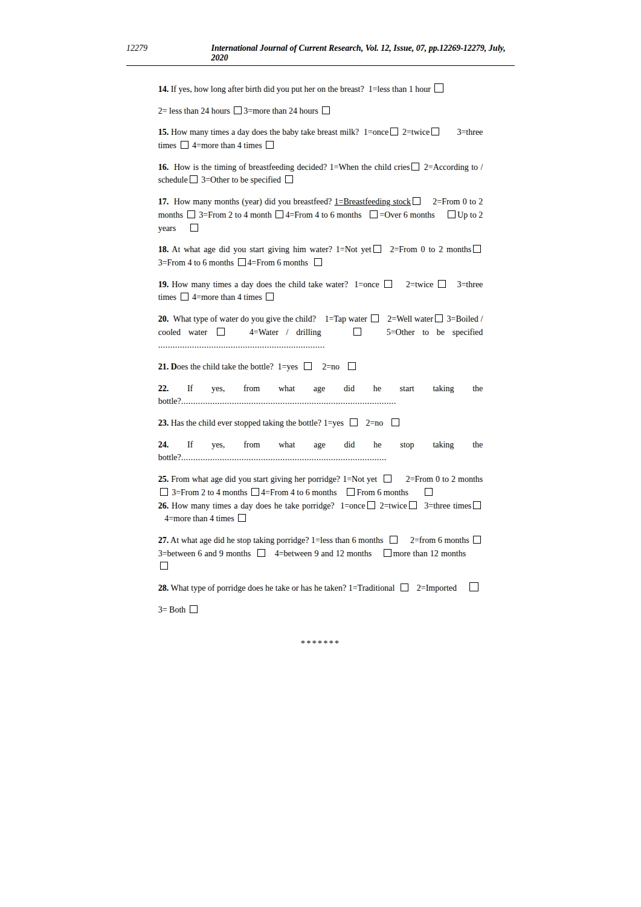12279 International Journal of Current Research, Vol. 12, Issue, 07, pp.12269-12279, July, 2020
14. If yes, how long after birth did you put her on the breast? 1=less than 1 hour
2= less than 24 hours 3=more than 24 hours
15. How many times a day does the baby take breast milk? 1=once 2=twice 3=three times 4=more than 4 times
16. How is the timing of breastfeeding decided? 1=When the child cries 2=According to / schedule 3=Other to be specified
17. How many months (year) did you breastfeed? 1=Breastfeeding stock 2=From 0 to 2 months 3=From 2 to 4 month 4=From 4 to 6 months =Over 6 months Up to 2 years
18. At what age did you start giving him water? 1=Not yet 2=From 0 to 2 months 3=From 4 to 6 months 4=From 6 months
19. How many times a day does the child take water? 1=once 2=twice 3=three times 4=more than 4 times
20. What type of water do you give the child? 1=Tap water 2=Well water 3=Boiled / cooled water 4=Water / drilling 5=Other to be specified .....................................................................
21. Does the child take the bottle? 1=yes 2=no
22. If yes, from what age did he start taking the bottle?.........................................................................................
23. Has the child ever stopped taking the bottle? 1=yes 2=no
24. If yes, from what age did he stop taking the bottle?.....................................................................................
25. From what age did you start giving her porridge? 1=Not yet 2=From 0 to 2 months 3=From 2 to 4 months 4=From 4 to 6 months From 6 months
26. How many times a day does he take porridge? 1=once 2=twice 3=three times 4=more than 4 times
27. At what age did he stop taking porridge? 1=less than 6 months 2=from 6 months 3=between 6 and 9 months 4=between 9 and 12 months more than 12 months
28. What type of porridge does he take or has he taken? 1=Traditional 2=Imported
3= Both
*******